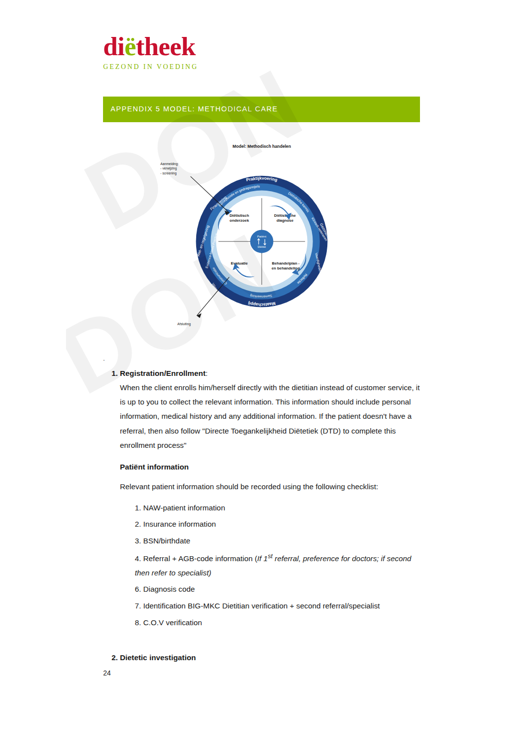DON DON
diëtheek
GEZOND IN VOEDING
Appendix 5 Model: Methodical care
Model: Methodisch handelen Praktijkvoering Maatschappij Wet- en regelgeving Financiering Gezondheidssysteem Wetenschap Beroepscode en gedragsregels Diëtistische kennis Reflectie Samenwerking Communicatie Evidence-based Practice Klinisch redeneren Vaardigheden en competenties Diëtistisch onderzoek Diëtistische diagnose Evaluatie Behandelplan - en behandeling Patiënt Diëtist Aanmelding: - verwijzing - screening Afsluiting
.
Registration/Enrollment:
When the client enrolls him/herself directly with the dietitian instead of customer service, it is up to you to collect the relevant information. This information should include personal information, medical history and any additional information. If the patient doesn't have a referral, then also follow "Directe Toegankelijkheid Diëtetiek (DTD) to complete this enrollment process"
Patiënt information
Relevant patient information should be recorded using the following checklist:
1. NAW-patient information
2. Insurance information
3. BSN/birthdate
4. Referral + AGB-code information (If 1st referral, preference for doctors; if second then refer to specialist)
6. Diagnosis code
7. Identification BIG-MKC Dietitian verification + second referral/specialist
8. C.O.V verification
Dietetic investigation
24